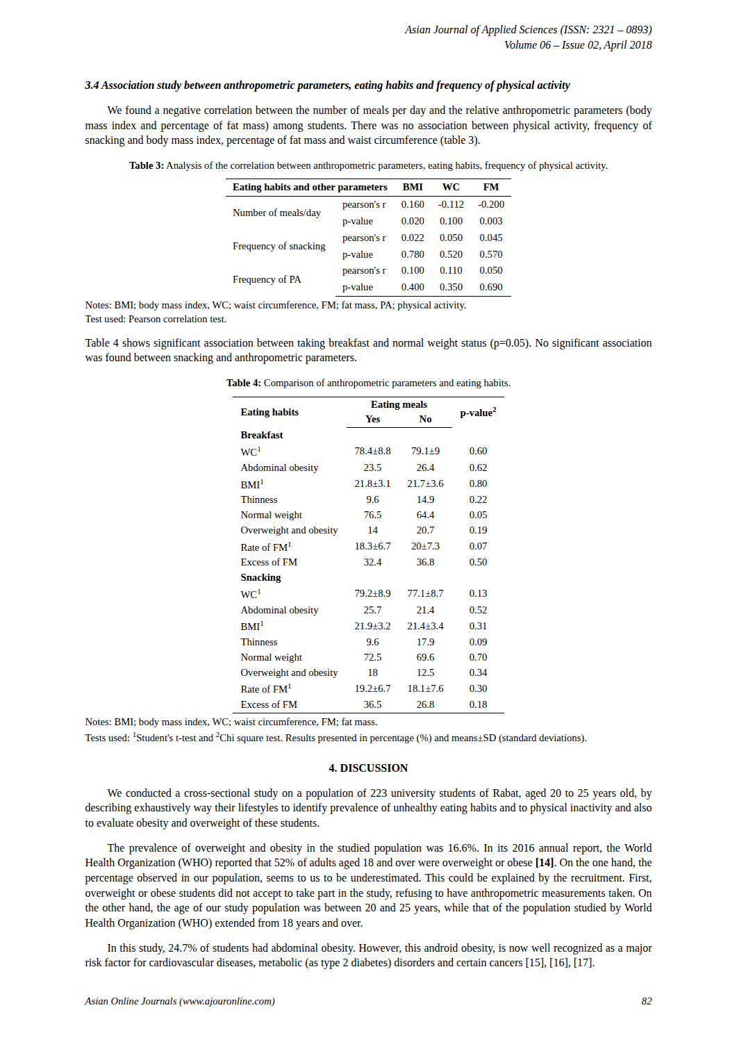Asian Journal of Applied Sciences (ISSN: 2321 – 0893)
Volume 06 – Issue 02, April 2018
3.4 Association study between anthropometric parameters, eating habits and frequency of physical activity
We found a negative correlation between the number of meals per day and the relative anthropometric parameters (body mass index and percentage of fat mass) among students. There was no association between physical activity, frequency of snacking and body mass index, percentage of fat mass and waist circumference (table 3).
Table 3: Analysis of the correlation between anthropometric parameters, eating habits, frequency of physical activity.
| Eating habits and other parameters | BMI | WC | FM |
| --- | --- | --- | --- |
| Number of meals/day | pearson's r | 0.160 | -0.112 | -0.200 |
| p-value | 0.020 | 0.100 | 0.003 |
| Frequency of snacking | pearson's r | 0.022 | 0.050 | 0.045 |
| p-value | 0.780 | 0.520 | 0.570 |
| Frequency of PA | pearson's r | 0.100 | 0.110 | 0.050 |
| p-value | 0.400 | 0.350 | 0.690 |
Notes: BMI; body mass index, WC; waist circumference, FM; fat mass, PA; physical activity.
Test used: Pearson correlation test.
Table 4 shows significant association between taking breakfast and normal weight status (p=0.05). No significant association was found between snacking and anthropometric parameters.
Table 4: Comparison of anthropometric parameters and eating habits.
| Eating habits | Eating meals | p-value 2 |
| --- | --- | --- |
| Yes | No |
| Breakfast |
| WC 1 | 78.4±8.8 | 79.1±9 | 0.60 |
| Abdominal obesity | 23.5 | 26.4 | 0.62 |
| BMI 1 | 21.8±3.1 | 21.7±3.6 | 0.80 |
| Thinness | 9.6 | 14.9 | 0.22 |
| Normal weight | 76.5 | 64.4 | 0.05 |
| Overweight and obesity | 14 | 20.7 | 0.19 |
| Rate of FM 1 | 18.3±6.7 | 20±7.3 | 0.07 |
| Excess of FM | 32.4 | 36.8 | 0.50 |
| Snacking |
| WC 1 | 79.2±8.9 | 77.1±8.7 | 0.13 |
| Abdominal obesity | 25.7 | 21.4 | 0.52 |
| BMI 1 | 21.9±3.2 | 21.4±3.4 | 0.31 |
| Thinness | 9.6 | 17.9 | 0.09 |
| Normal weight | 72.5 | 69.6 | 0.70 |
| Overweight and obesity | 18 | 12.5 | 0.34 |
| Rate of FM 1 | 19.2±6.7 | 18.1±7.6 | 0.30 |
| Excess of FM | 36.5 | 26.8 | 0.18 |
Notes: BMI; body mass index, WC; waist circumference, FM; fat mass.
Tests used: 1Student's t-test and 2Chi square test. Results presented in percentage (%) and means±SD (standard deviations).
4. DISCUSSION
We conducted a cross-sectional study on a population of 223 university students of Rabat, aged 20 to 25 years old, by describing exhaustively way their lifestyles to identify prevalence of unhealthy eating habits and to physical inactivity and also to evaluate obesity and overweight of these students.
The prevalence of overweight and obesity in the studied population was 16.6%. In its 2016 annual report, the World Health Organization (WHO) reported that 52% of adults aged 18 and over were overweight or obese [14]. On the one hand, the percentage observed in our population, seems to us to be underestimated. This could be explained by the recruitment. First, overweight or obese students did not accept to take part in the study, refusing to have anthropometric measurements taken. On the other hand, the age of our study population was between 20 and 25 years, while that of the population studied by World Health Organization (WHO) extended from 18 years and over.
In this study, 24.7% of students had abdominal obesity. However, this android obesity, is now well recognized as a major risk factor for cardiovascular diseases, metabolic (as type 2 diabetes) disorders and certain cancers [15], [16], [17].
Asian Online Journals (www.ajouronline.com) 82